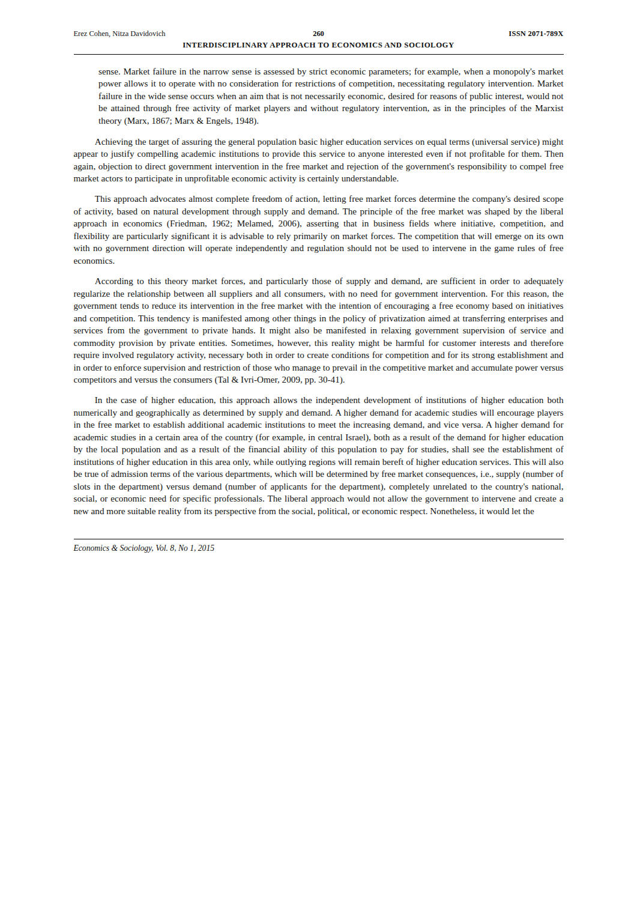Erez Cohen, Nitza Davidovich
260
ISSN 2071-789X
Interdisciplinary Approach to Economics and Sociology
sense. Market failure in the narrow sense is assessed by strict economic parameters; for example, when a monopoly's market power allows it to operate with no consideration for restrictions of competition, necessitating regulatory intervention. Market failure in the wide sense occurs when an aim that is not necessarily economic, desired for reasons of public interest, would not be attained through free activity of market players and without regulatory intervention, as in the principles of the Marxist theory (Marx, 1867; Marx & Engels, 1948).
Achieving the target of assuring the general population basic higher education services on equal terms (universal service) might appear to justify compelling academic institutions to provide this service to anyone interested even if not profitable for them. Then again, objection to direct government intervention in the free market and rejection of the government's responsibility to compel free market actors to participate in unprofitable economic activity is certainly understandable.
This approach advocates almost complete freedom of action, letting free market forces determine the company's desired scope of activity, based on natural development through supply and demand. The principle of the free market was shaped by the liberal approach in economics (Friedman, 1962; Melamed, 2006), asserting that in business fields where initiative, competition, and flexibility are particularly significant it is advisable to rely primarily on market forces. The competition that will emerge on its own with no government direction will operate independently and regulation should not be used to intervene in the game rules of free economics.
According to this theory market forces, and particularly those of supply and demand, are sufficient in order to adequately regularize the relationship between all suppliers and all consumers, with no need for government intervention. For this reason, the government tends to reduce its intervention in the free market with the intention of encouraging a free economy based on initiatives and competition. This tendency is manifested among other things in the policy of privatization aimed at transferring enterprises and services from the government to private hands. It might also be manifested in relaxing government supervision of service and commodity provision by private entities. Sometimes, however, this reality might be harmful for customer interests and therefore require involved regulatory activity, necessary both in order to create conditions for competition and for its strong establishment and in order to enforce supervision and restriction of those who manage to prevail in the competitive market and accumulate power versus competitors and versus the consumers (Tal & Ivri-Omer, 2009, pp. 30-41).
In the case of higher education, this approach allows the independent development of institutions of higher education both numerically and geographically as determined by supply and demand. A higher demand for academic studies will encourage players in the free market to establish additional academic institutions to meet the increasing demand, and vice versa. A higher demand for academic studies in a certain area of the country (for example, in central Israel), both as a result of the demand for higher education by the local population and as a result of the financial ability of this population to pay for studies, shall see the establishment of institutions of higher education in this area only, while outlying regions will remain bereft of higher education services. This will also be true of admission terms of the various departments, which will be determined by free market consequences, i.e., supply (number of slots in the department) versus demand (number of applicants for the department), completely unrelated to the country's national, social, or economic need for specific professionals. The liberal approach would not allow the government to intervene and create a new and more suitable reality from its perspective from the social, political, or economic respect. Nonetheless, it would let the
Economics & Sociology, Vol. 8, No 1, 2015